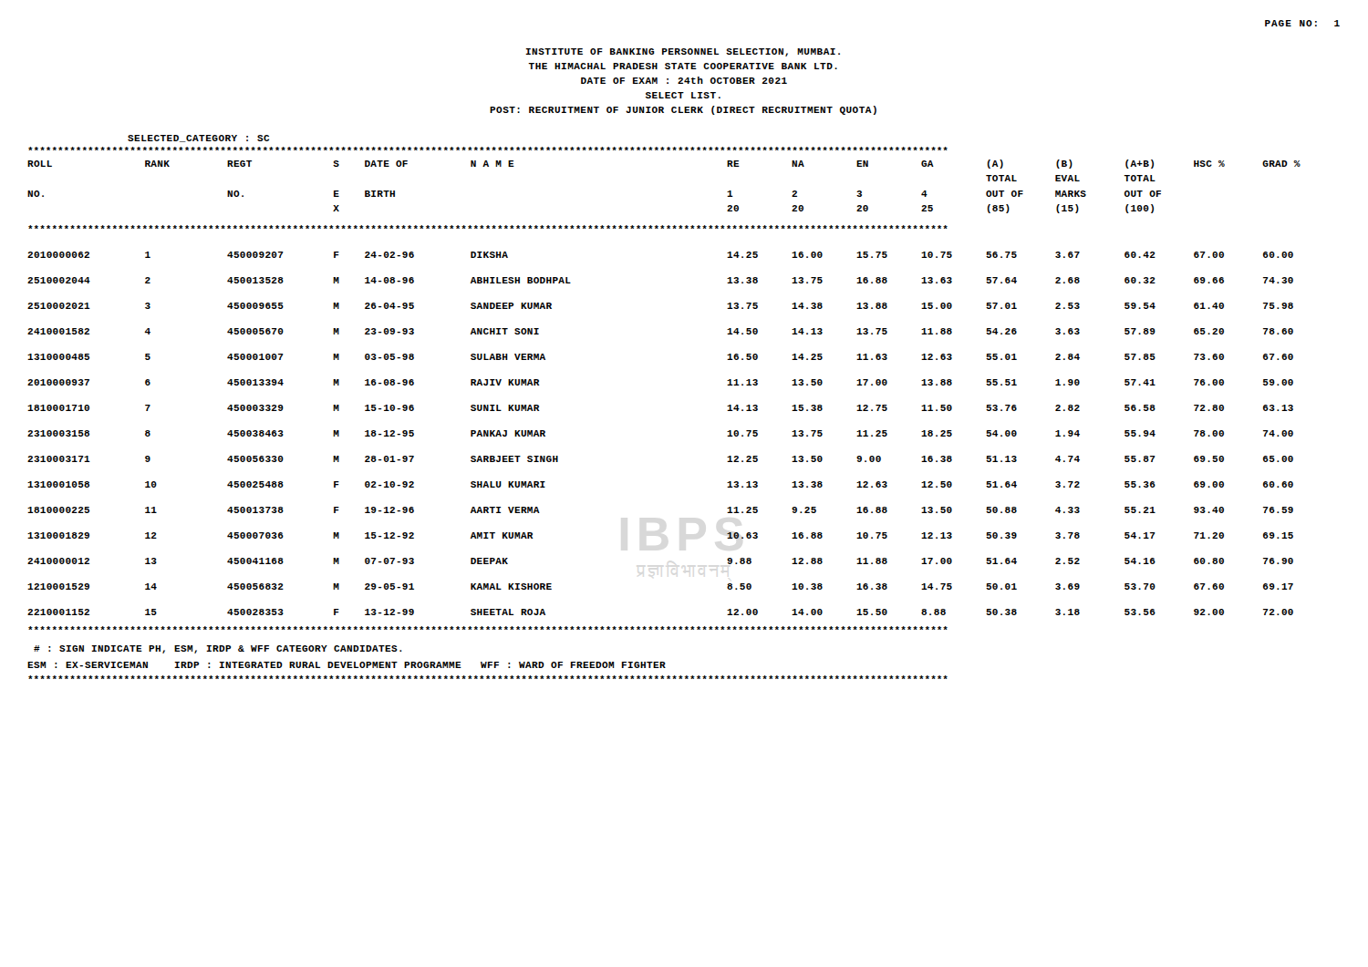IBPS
प्रज्ञाविभावनम्
PAGE NO: 1
INSTITUTE OF BANKING PERSONNEL SELECTION, MUMBAI.
THE HIMACHAL PRADESH STATE COOPERATIVE BANK LTD.
DATE OF EXAM : 24th OCTOBER 2021
SELECT LIST.
POST: RECRUITMENT OF JUNIOR CLERK (DIRECT RECRUITMENT QUOTA)
SELECTED_CATEGORY : SC
*********************************************************************************************************************************************************
| ROLL | RANK | REGT | S | DATE OF | N A M E | RE | NA | EN | GA | (A) TOTAL | (B) EVAL | (A+B) TOTAL | HSC % | GRAD % |
| --- | --- | --- | --- | --- | --- | --- | --- | --- | --- | --- | --- | --- | --- | --- |
| NO. | | NO. | E | BIRTH | | 1 | 2 | 3 | 4 | OUT OF | MARKS | OUT OF | | |
| | | | X | | | 20 | 20 | 20 | 25 | (85) | (15) | (100) | | |
| ********************************************************************************************************************************************************* |
| 2010000062 | 1 | 450009207 | F | 24-02-96 | DIKSHA | 14.25 | 16.00 | 15.75 | 10.75 | 56.75 | 3.67 | 60.42 | 67.00 | 60.00 |
| 2510002044 | 2 | 450013528 | M | 14-08-96 | ABHILESH BODHPAL | 13.38 | 13.75 | 16.88 | 13.63 | 57.64 | 2.68 | 60.32 | 69.66 | 74.30 |
| 2510002021 | 3 | 450009655 | M | 26-04-95 | SANDEEP KUMAR | 13.75 | 14.38 | 13.88 | 15.00 | 57.01 | 2.53 | 59.54 | 61.40 | 75.98 |
| 2410001582 | 4 | 450005670 | M | 23-09-93 | ANCHIT SONI | 14.50 | 14.13 | 13.75 | 11.88 | 54.26 | 3.63 | 57.89 | 65.20 | 78.60 |
| 1310000485 | 5 | 450001007 | M | 03-05-98 | SULABH VERMA | 16.50 | 14.25 | 11.63 | 12.63 | 55.01 | 2.84 | 57.85 | 73.60 | 67.60 |
| 2010000937 | 6 | 450013394 | M | 16-08-96 | RAJIV KUMAR | 11.13 | 13.50 | 17.00 | 13.88 | 55.51 | 1.90 | 57.41 | 76.00 | 59.00 |
| 1810001710 | 7 | 450003329 | M | 15-10-96 | SUNIL KUMAR | 14.13 | 15.38 | 12.75 | 11.50 | 53.76 | 2.82 | 56.58 | 72.80 | 63.13 |
| 2310003158 | 8 | 450038463 | M | 18-12-95 | PANKAJ KUMAR | 10.75 | 13.75 | 11.25 | 18.25 | 54.00 | 1.94 | 55.94 | 78.00 | 74.00 |
| 2310003171 | 9 | 450056330 | M | 28-01-97 | SARBJEET SINGH | 12.25 | 13.50 | 9.00 | 16.38 | 51.13 | 4.74 | 55.87 | 69.50 | 65.00 |
| 1310001058 | 10 | 450025488 | F | 02-10-92 | SHALU KUMARI | 13.13 | 13.38 | 12.63 | 12.50 | 51.64 | 3.72 | 55.36 | 69.00 | 60.60 |
| 1810000225 | 11 | 450013738 | F | 19-12-96 | AARTI VERMA | 11.25 | 9.25 | 16.88 | 13.50 | 50.88 | 4.33 | 55.21 | 93.40 | 76.59 |
| 1310001829 | 12 | 450007036 | M | 15-12-92 | AMIT KUMAR | 10.63 | 16.88 | 10.75 | 12.13 | 50.39 | 3.78 | 54.17 | 71.20 | 69.15 |
| 2410000012 | 13 | 450041168 | M | 07-07-93 | DEEPAK | 9.88 | 12.88 | 11.88 | 17.00 | 51.64 | 2.52 | 54.16 | 60.80 | 76.90 |
| 1210001529 | 14 | 450056832 | M | 29-05-91 | KAMAL KISHORE | 8.50 | 10.38 | 16.38 | 14.75 | 50.01 | 3.69 | 53.70 | 67.60 | 69.17 |
| 2210001152 | 15 | 450028353 | F | 13-12-99 | SHEETAL ROJA | 12.00 | 14.00 | 15.50 | 8.88 | 50.38 | 3.18 | 53.56 | 92.00 | 72.00 |
*********************************************************************************************************************************************************
# : SIGN INDICATE PH, ESM, IRDP & WFF CATEGORY CANDIDATES.
ESM : EX-SERVICEMAN IRDP : INTEGRATED RURAL DEVELOPMENT PROGRAMME WFF : WARD OF FREEDOM FIGHTER
*********************************************************************************************************************************************************